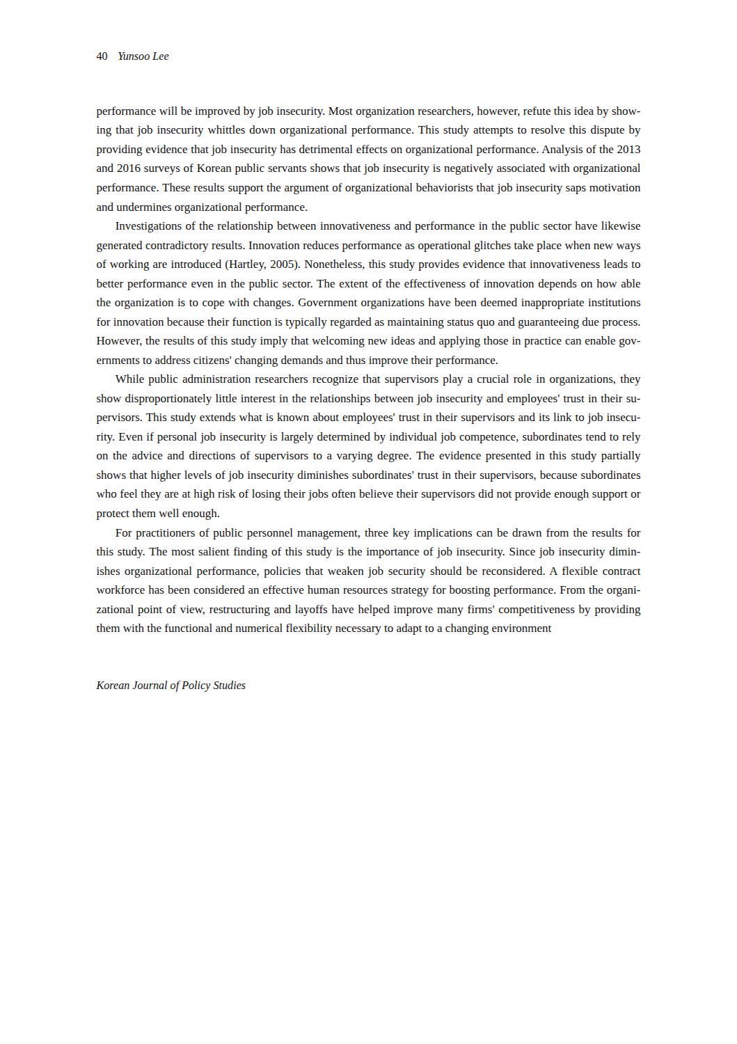40 Yunsoo Lee
performance will be improved by job insecurity. Most organization researchers, however, refute this idea by showing that job insecurity whittles down organizational performance. This study attempts to resolve this dispute by providing evidence that job insecurity has detrimental effects on organizational performance. Analysis of the 2013 and 2016 surveys of Korean public servants shows that job insecurity is negatively associated with organizational performance. These results support the argument of organizational behaviorists that job insecurity saps motivation and undermines organizational performance.
Investigations of the relationship between innovativeness and performance in the public sector have likewise generated contradictory results. Innovation reduces performance as operational glitches take place when new ways of working are introduced (Hartley, 2005). Nonetheless, this study provides evidence that innovativeness leads to better performance even in the public sector. The extent of the effectiveness of innovation depends on how able the organization is to cope with changes. Government organizations have been deemed inappropriate institutions for innovation because their function is typically regarded as maintaining status quo and guaranteeing due process. However, the results of this study imply that welcoming new ideas and applying those in practice can enable governments to address citizens' changing demands and thus improve their performance.
While public administration researchers recognize that supervisors play a crucial role in organizations, they show disproportionately little interest in the relationships between job insecurity and employees' trust in their supervisors. This study extends what is known about employees' trust in their supervisors and its link to job insecurity. Even if personal job insecurity is largely determined by individual job competence, subordinates tend to rely on the advice and directions of supervisors to a varying degree. The evidence presented in this study partially shows that higher levels of job insecurity diminishes subordinates' trust in their supervisors, because subordinates who feel they are at high risk of losing their jobs often believe their supervisors did not provide enough support or protect them well enough.
For practitioners of public personnel management, three key implications can be drawn from the results for this study. The most salient finding of this study is the importance of job insecurity. Since job insecurity diminishes organizational performance, policies that weaken job security should be reconsidered. A flexible contract workforce has been considered an effective human resources strategy for boosting performance. From the organizational point of view, restructuring and layoffs have helped improve many firms' competitiveness by providing them with the functional and numerical flexibility necessary to adapt to a changing environment
Korean Journal of Policy Studies